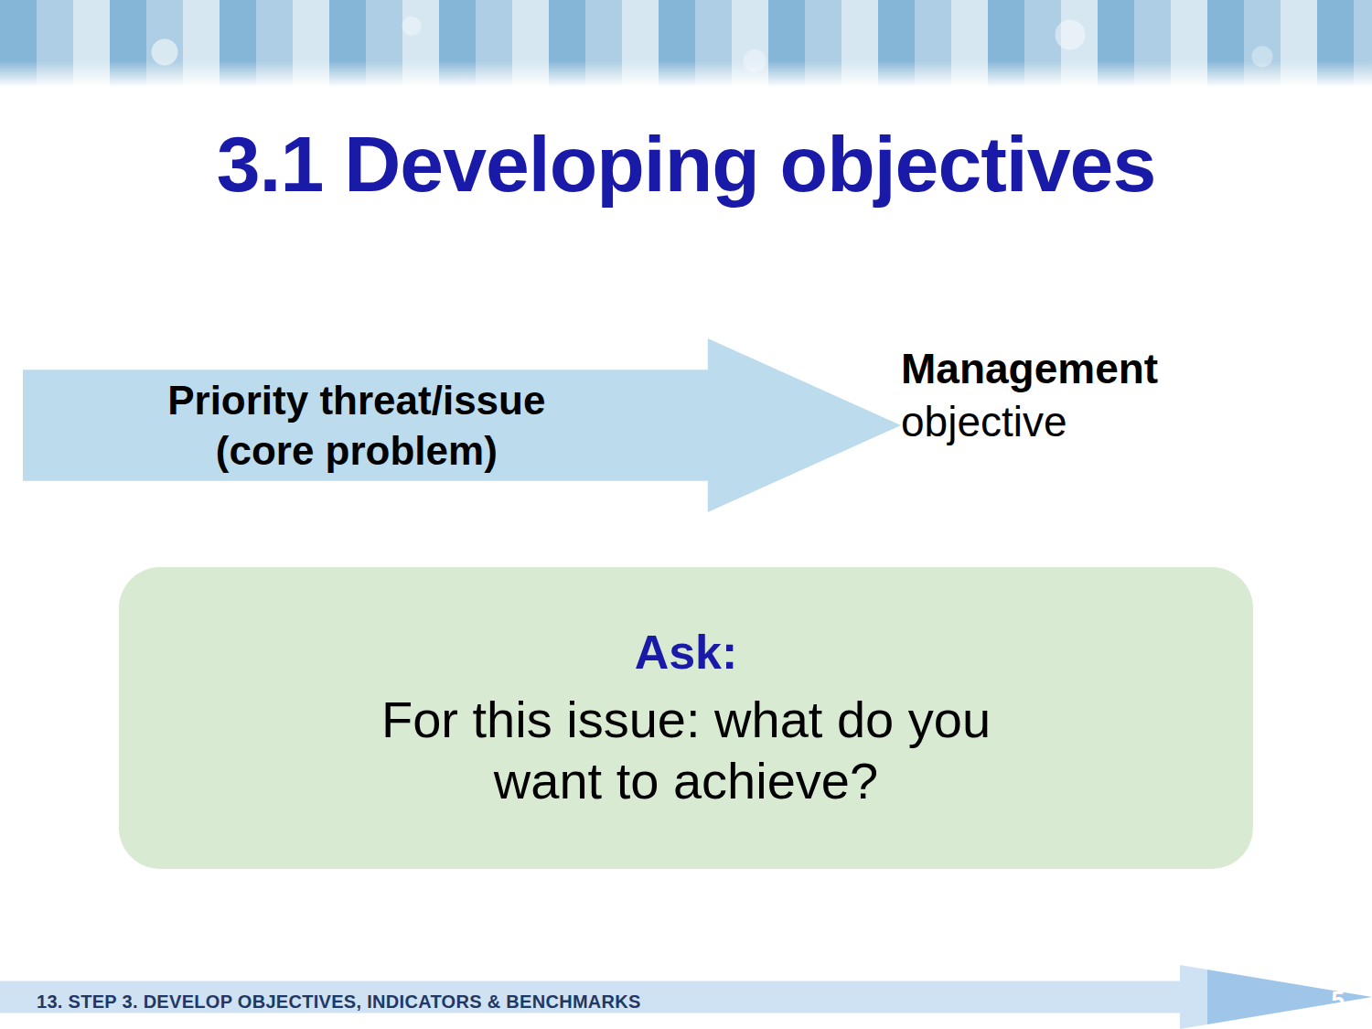3.1 Developing objectives
Priority threat/issue
(core problem)
Management objective
Ask:
For this issue: what do you
want to achieve?
13. STEP 3. DEVELOP OBJECTIVES, INDICATORS & BENCHMARKS
5